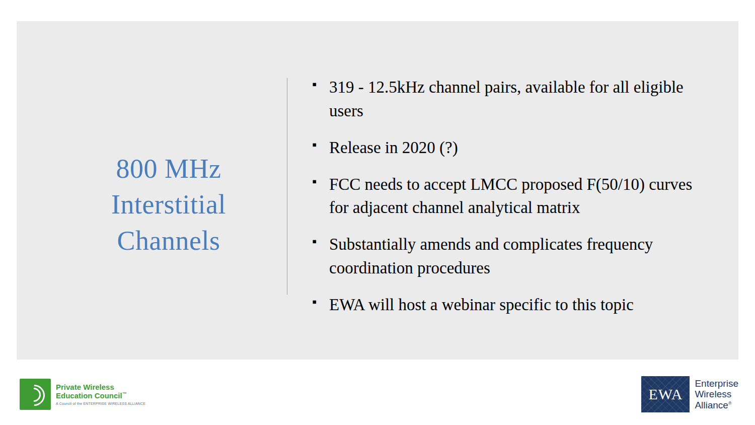800 MHz
Interstitial
Channels
319 - 12.5kHz channel pairs, available for all eligible users
Release in 2020 (?)
FCC needs to accept LMCC proposed F(50/10) curves for adjacent channel analytical matrix
Substantially amends and complicates frequency coordination procedures
EWA will host a webinar specific to this topic
Private Wireless
Education Council™
A Council of the ENTERPRISE WIRELESS ALLIANCE
EWA
Enterprise
Wireless
Alliance®